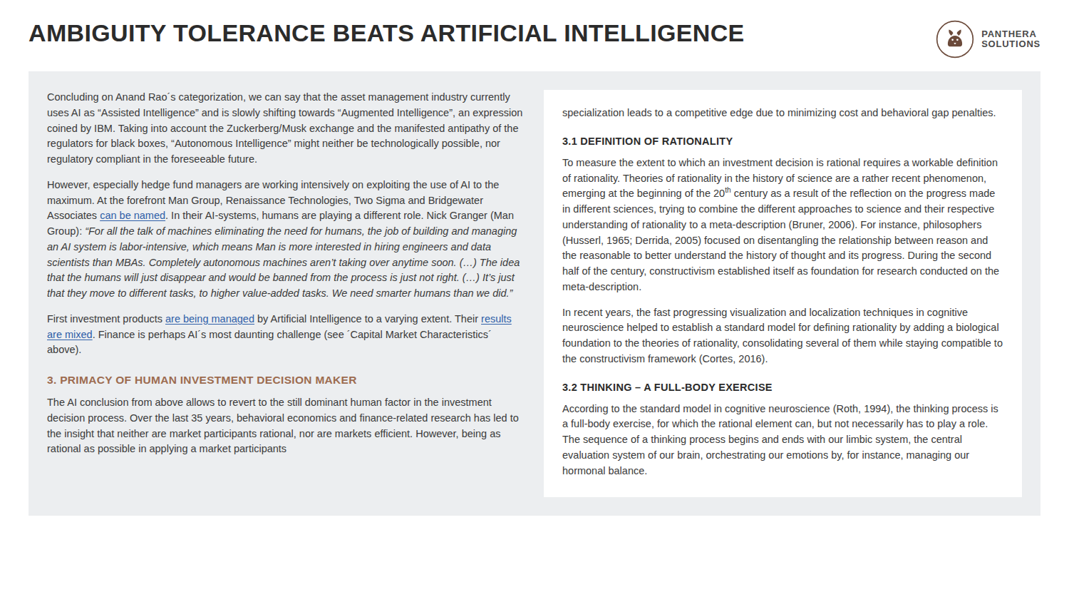Ambiguity Tolerance Beats Artificial Intelligence
Panthera Solutions
Concluding on Anand Rao´s categorization, we can say that the asset management industry currently uses AI as “Assisted Intelligence” and is slowly shifting towards “Augmented Intelligence”, an expression coined by IBM. Taking into account the Zuckerberg/Musk exchange and the manifested antipathy of the regulators for black boxes, “Autonomous Intelligence” might neither be technologically possible, nor regulatory compliant in the foreseeable future.
However, especially hedge fund managers are working intensively on exploiting the use of AI to the maximum. At the forefront Man Group, Renaissance Technologies, Two Sigma and Bridgewater Associates can be named. In their AI-systems, humans are playing a different role. Nick Granger (Man Group): “For all the talk of machines eliminating the need for humans, the job of building and managing an AI system is labor-intensive, which means Man is more interested in hiring engineers and data scientists than MBAs. Completely autonomous machines aren’t taking over anytime soon. (…) The idea that the humans will just disappear and would be banned from the process is just not right. (…) It’s just that they move to different tasks, to higher value-added tasks. We need smarter humans than we did.”
First investment products are being managed by Artificial Intelligence to a varying extent. Their results are mixed. Finance is perhaps AI´s most daunting challenge (see ´Capital Market Characteristics´ above).
3. Primacy of Human Investment Decision Maker
The AI conclusion from above allows to revert to the still dominant human factor in the investment decision process. Over the last 35 years, behavioral economics and finance-related research has led to the insight that neither are market participants rational, nor are markets efficient. However, being as rational as possible in applying a market participants
specialization leads to a competitive edge due to minimizing cost and behavioral gap penalties.
3.1 Definition of Rationality
To measure the extent to which an investment decision is rational requires a workable definition of rationality. Theories of rationality in the history of science are a rather recent phenomenon, emerging at the beginning of the 20th century as a result of the reflection on the progress made in different sciences, trying to combine the different approaches to science and their respective understanding of rationality to a meta-description (Bruner, 2006). For instance, philosophers (Husserl, 1965; Derrida, 2005) focused on disentangling the relationship between reason and the reasonable to better understand the history of thought and its progress. During the second half of the century, constructivism established itself as foundation for research conducted on the meta-description.
In recent years, the fast progressing visualization and localization techniques in cognitive neuroscience helped to establish a standard model for defining rationality by adding a biological foundation to the theories of rationality, consolidating several of them while staying compatible to the constructivism framework (Cortes, 2016).
3.2 Thinking – A Full-Body Exercise
According to the standard model in cognitive neuroscience (Roth, 1994), the thinking process is a full-body exercise, for which the rational element can, but not necessarily has to play a role. The sequence of a thinking process begins and ends with our limbic system, the central evaluation system of our brain, orchestrating our emotions by, for instance, managing our hormonal balance.